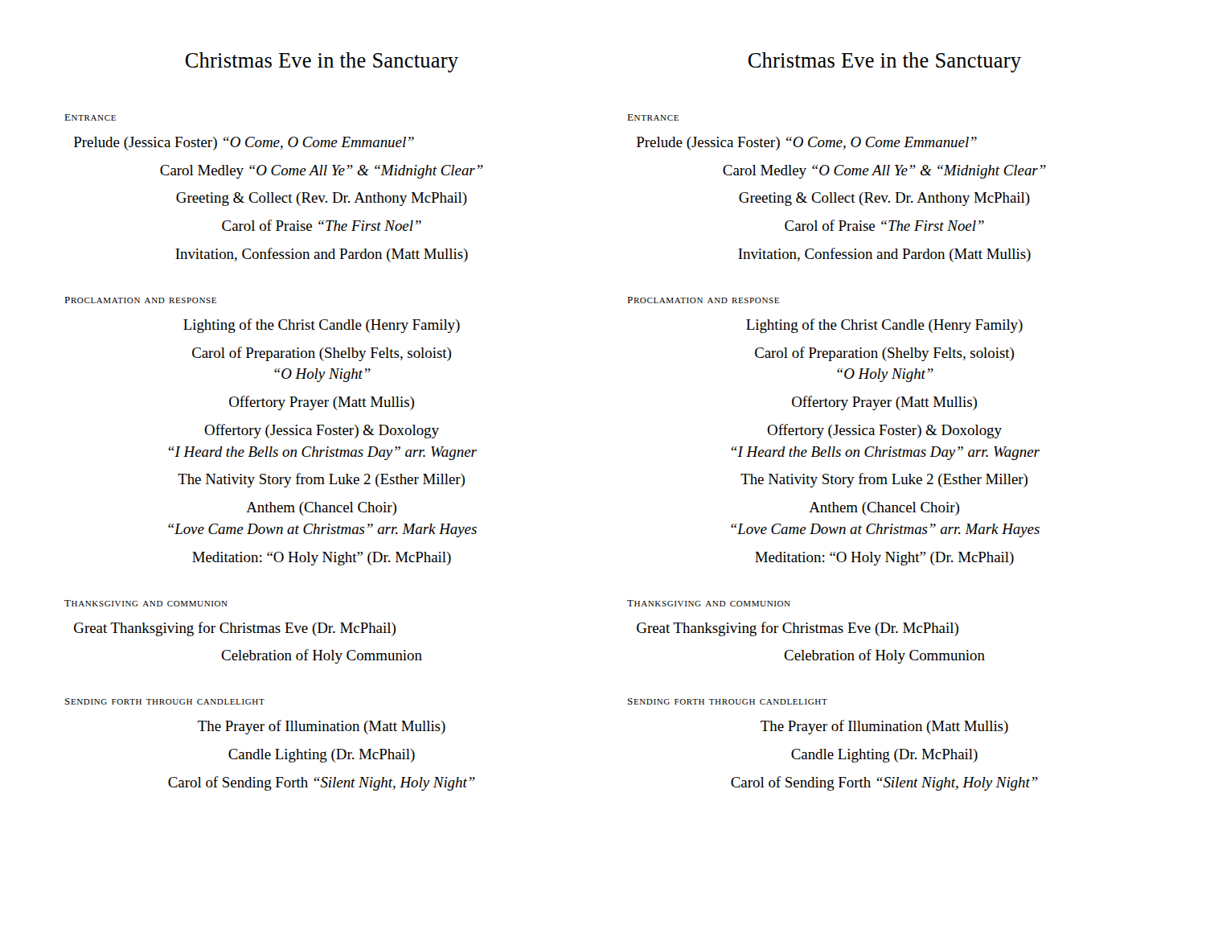Christmas Eve in the Sanctuary
Entrance
Prelude (Jessica Foster) “O Come, O Come Emmanuel”
Carol Medley “O Come All Ye” & “Midnight Clear”
Greeting & Collect (Rev. Dr. Anthony McPhail)
Carol of Praise “The First Noel”
Invitation, Confession and Pardon (Matt Mullis)
Proclamation and Response
Lighting of the Christ Candle (Henry Family)
Carol of Preparation (Shelby Felts, soloist) “O Holy Night”
Offertory Prayer (Matt Mullis)
Offertory (Jessica Foster) & Doxology “I Heard the Bells on Christmas Day” arr. Wagner
The Nativity Story from Luke 2 (Esther Miller)
Anthem (Chancel Choir) “Love Came Down at Christmas” arr. Mark Hayes
Meditation: “O Holy Night” (Dr. McPhail)
Thanksgiving and Communion
Great Thanksgiving for Christmas Eve (Dr. McPhail)
Celebration of Holy Communion
Sending Forth through Candlelight
The Prayer of Illumination (Matt Mullis)
Candle Lighting (Dr. McPhail)
Carol of Sending Forth “Silent Night, Holy Night”
Christmas Eve in the Sanctuary
Entrance
Prelude (Jessica Foster) “O Come, O Come Emmanuel”
Carol Medley “O Come All Ye” & “Midnight Clear”
Greeting & Collect (Rev. Dr. Anthony McPhail)
Carol of Praise “The First Noel”
Invitation, Confession and Pardon (Matt Mullis)
Proclamation and Response
Lighting of the Christ Candle (Henry Family)
Carol of Preparation (Shelby Felts, soloist) “O Holy Night”
Offertory Prayer (Matt Mullis)
Offertory (Jessica Foster) & Doxology “I Heard the Bells on Christmas Day” arr. Wagner
The Nativity Story from Luke 2 (Esther Miller)
Anthem (Chancel Choir) “Love Came Down at Christmas” arr. Mark Hayes
Meditation: “O Holy Night” (Dr. McPhail)
Thanksgiving and Communion
Great Thanksgiving for Christmas Eve (Dr. McPhail)
Celebration of Holy Communion
Sending Forth through Candlelight
The Prayer of Illumination (Matt Mullis)
Candle Lighting (Dr. McPhail)
Carol of Sending Forth “Silent Night, Holy Night”